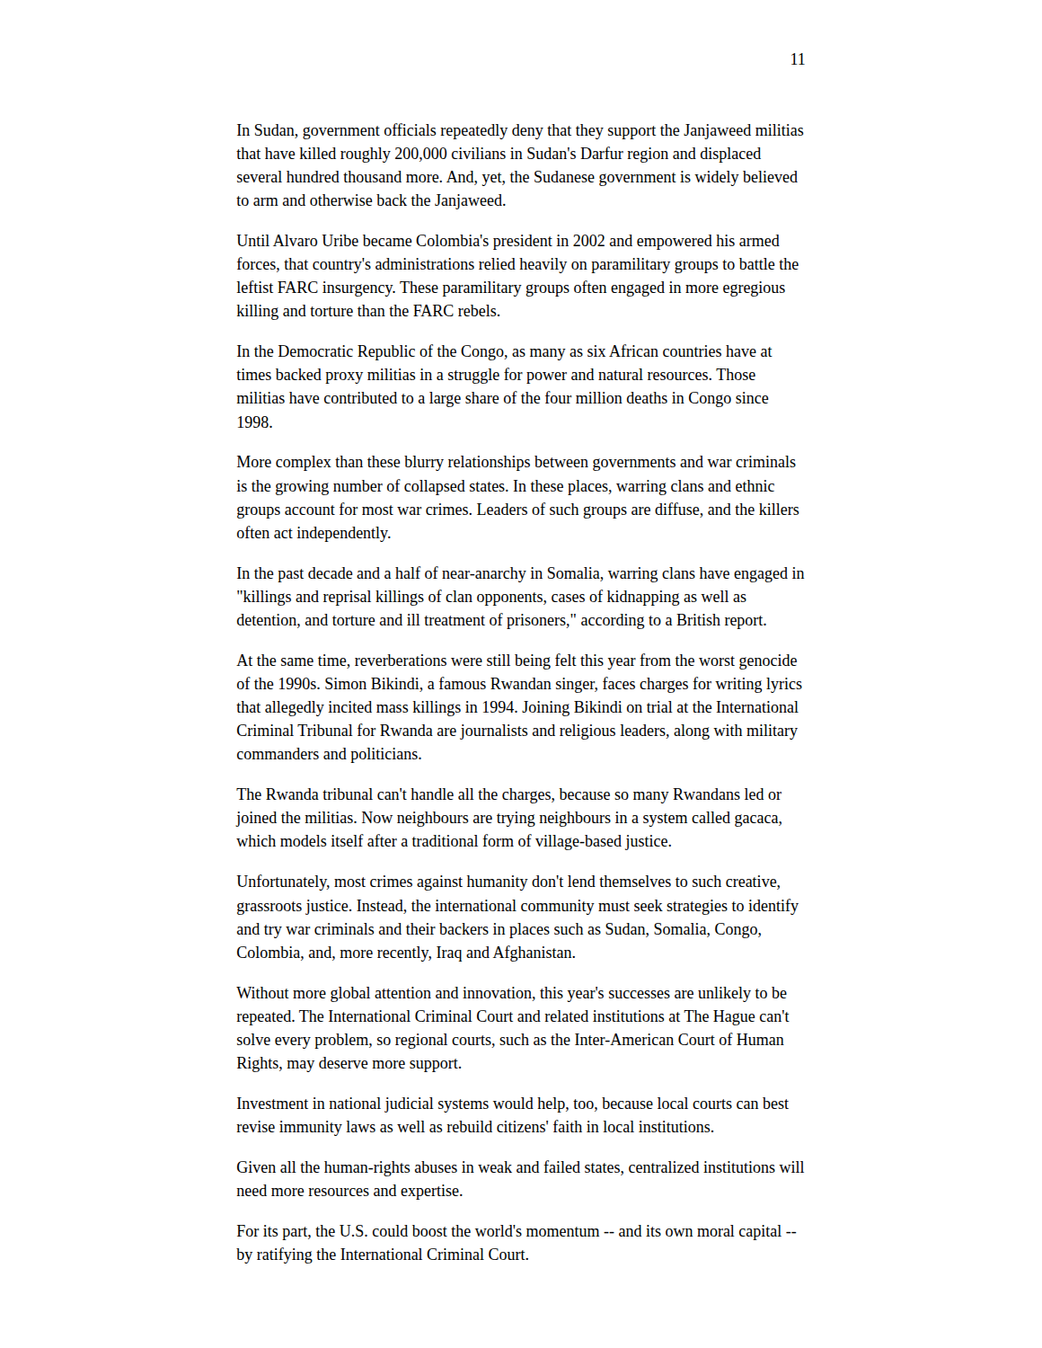11
In Sudan, government officials repeatedly deny that they support the Janjaweed militias that have killed roughly 200,000 civilians in Sudan's Darfur region and displaced several hundred thousand more. And, yet, the Sudanese government is widely believed to arm and otherwise back the Janjaweed.
Until Alvaro Uribe became Colombia's president in 2002 and empowered his armed forces, that country's administrations relied heavily on paramilitary groups to battle the leftist FARC insurgency. These paramilitary groups often engaged in more egregious killing and torture than the FARC rebels.
In the Democratic Republic of the Congo, as many as six African countries have at times backed proxy militias in a struggle for power and natural resources. Those militias have contributed to a large share of the four million deaths in Congo since 1998.
More complex than these blurry relationships between governments and war criminals is the growing number of collapsed states. In these places, warring clans and ethnic groups account for most war crimes. Leaders of such groups are diffuse, and the killers often act independently.
In the past decade and a half of near-anarchy in Somalia, warring clans have engaged in "killings and reprisal killings of clan opponents, cases of kidnapping as well as detention, and torture and ill treatment of prisoners," according to a British report.
At the same time, reverberations were still being felt this year from the worst genocide of the 1990s. Simon Bikindi, a famous Rwandan singer, faces charges for writing lyrics that allegedly incited mass killings in 1994. Joining Bikindi on trial at the International Criminal Tribunal for Rwanda are journalists and religious leaders, along with military commanders and politicians.
The Rwanda tribunal can't handle all the charges, because so many Rwandans led or joined the militias. Now neighbours are trying neighbours in a system called gacaca, which models itself after a traditional form of village-based justice.
Unfortunately, most crimes against humanity don't lend themselves to such creative, grassroots justice. Instead, the international community must seek strategies to identify and try war criminals and their backers in places such as Sudan, Somalia, Congo, Colombia, and, more recently, Iraq and Afghanistan.
Without more global attention and innovation, this year's successes are unlikely to be repeated. The International Criminal Court and related institutions at The Hague can't solve every problem, so regional courts, such as the Inter-American Court of Human Rights, may deserve more support.
Investment in national judicial systems would help, too, because local courts can best revise immunity laws as well as rebuild citizens' faith in local institutions.
Given all the human-rights abuses in weak and failed states, centralized institutions will need more resources and expertise.
For its part, the U.S. could boost the world's momentum -- and its own moral capital -- by ratifying the International Criminal Court.